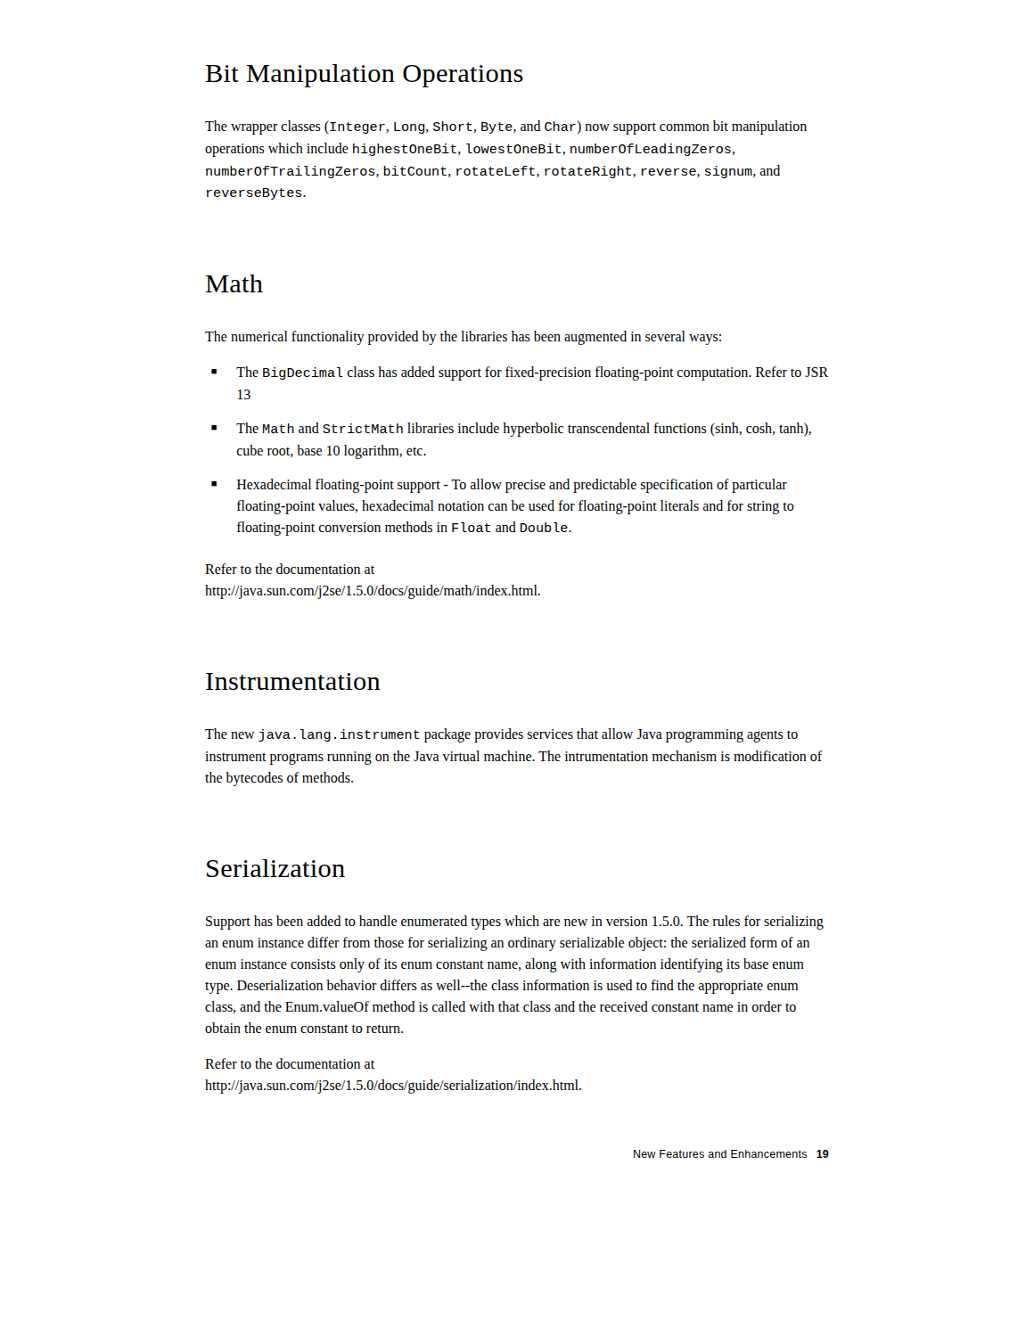Bit Manipulation Operations
The wrapper classes (Integer, Long, Short, Byte, and Char) now support common bit manipulation operations which include highestOneBit, lowestOneBit, numberOfLeadingZeros, numberOfTrailingZeros, bitCount, rotateLeft, rotateRight, reverse, signum, and reverseBytes.
Math
The numerical functionality provided by the libraries has been augmented in several ways:
The BigDecimal class has added support for fixed-precision floating-point computation. Refer to JSR 13
The Math and StrictMath libraries include hyperbolic transcendental functions (sinh, cosh, tanh), cube root, base 10 logarithm, etc.
Hexadecimal floating-point support - To allow precise and predictable specification of particular floating-point values, hexadecimal notation can be used for floating-point literals and for string to floating-point conversion methods in Float and Double.
Refer to the documentation at
http://java.sun.com/j2se/1.5.0/docs/guide/math/index.html.
Instrumentation
The new java.lang.instrument package provides services that allow Java programming agents to instrument programs running on the Java virtual machine. The intrumentation mechanism is modification of the bytecodes of methods.
Serialization
Support has been added to handle enumerated types which are new in version 1.5.0. The rules for serializing an enum instance differ from those for serializing an ordinary serializable object: the serialized form of an enum instance consists only of its enum constant name, along with information identifying its base enum type. Deserialization behavior differs as well--the class information is used to find the appropriate enum class, and the Enum.valueOf method is called with that class and the received constant name in order to obtain the enum constant to return.
Refer to the documentation at
http://java.sun.com/j2se/1.5.0/docs/guide/serialization/index.html.
New Features and Enhancements19